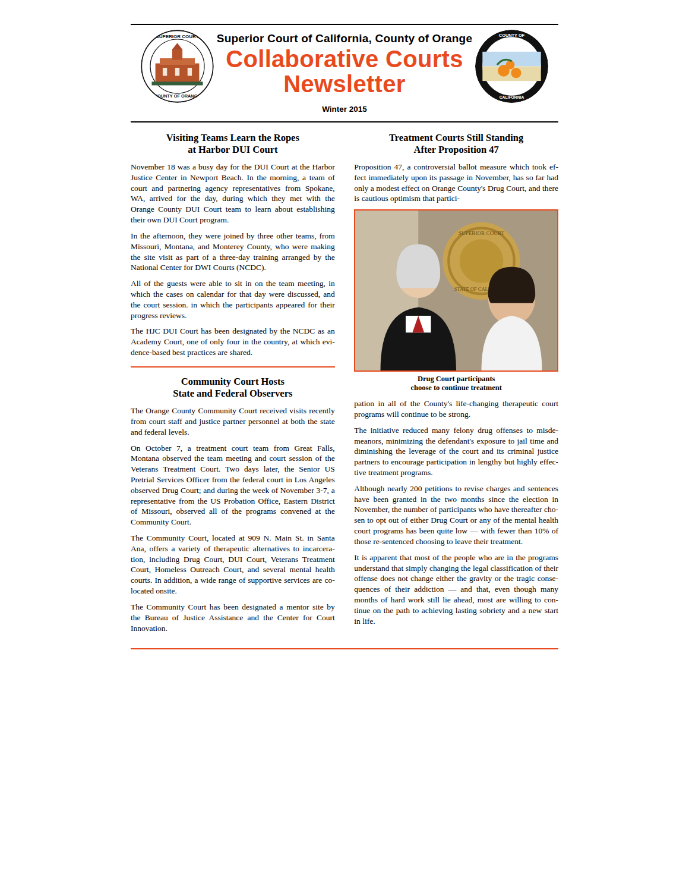Superior Court of California, County of Orange
Collaborative Courts
Newsletter
Winter 2015
Visiting Teams Learn the Ropes
at Harbor DUI Court
November 18 was a busy day for the DUI Court at the Harbor Justice Center in Newport Beach. In the morning, a team of court and partnering agency representatives from Spokane, WA, arrived for the day, during which they met with the Orange County DUI Court team to learn about establishing their own DUI Court program.
In the afternoon, they were joined by three other teams, from Missouri, Montana, and Monterey County, who were making the site visit as part of a three-day training arranged by the National Center for DWI Courts (NCDC).
All of the guests were able to sit in on the team meeting, in which the cases on calendar for that day were discussed, and the court session. in which the participants appeared for their progress reviews.
The HJC DUI Court has been designated by the NCDC as an Academy Court, one of only four in the country, at which evidence-based best practices are shared.
Community Court Hosts
State and Federal Observers
The Orange County Community Court received visits recently from court staff and justice partner personnel at both the state and federal levels.
On October 7, a treatment court team from Great Falls, Montana observed the team meeting and court session of the Veterans Treatment Court. Two days later, the Senior US Pretrial Services Officer from the federal court in Los Angeles observed Drug Court; and during the week of November 3-7, a representative from the US Probation Office, Eastern District of Missouri, observed all of the programs convened at the Community Court.
The Community Court, located at 909 N. Main St. in Santa Ana, offers a variety of therapeutic alternatives to incarceration, including Drug Court, DUI Court, Veterans Treatment Court, Homeless Outreach Court, and several mental health courts. In addition, a wide range of supportive services are co-located onsite.
The Community Court has been designated a mentor site by the Bureau of Justice Assistance and the Center for Court Innovation.
Treatment Courts Still Standing
After Proposition 47
Proposition 47, a controversial ballot measure which took effect immediately upon its passage in November, has so far had only a modest effect on Orange County's Drug Court, and there is cautious optimism that partici-
Drug Court participants
choose to continue treatment
pation in all of the County's life-changing therapeutic court programs will continue to be strong.
The initiative reduced many felony drug offenses to misdemeanors, minimizing the defendant's exposure to jail time and diminishing the leverage of the court and its criminal justice partners to encourage participation in lengthy but highly effective treatment programs.
Although nearly 200 petitions to revise charges and sentences have been granted in the two months since the election in November, the number of participants who have thereafter chosen to opt out of either Drug Court or any of the mental health court programs has been quite low — with fewer than 10% of those re-sentenced choosing to leave their treatment.
It is apparent that most of the people who are in the programs understand that simply changing the legal classification of their offense does not change either the gravity or the tragic consequences of their addiction — and that, even though many months of hard work still lie ahead, most are willing to continue on the path to achieving lasting sobriety and a new start in life.